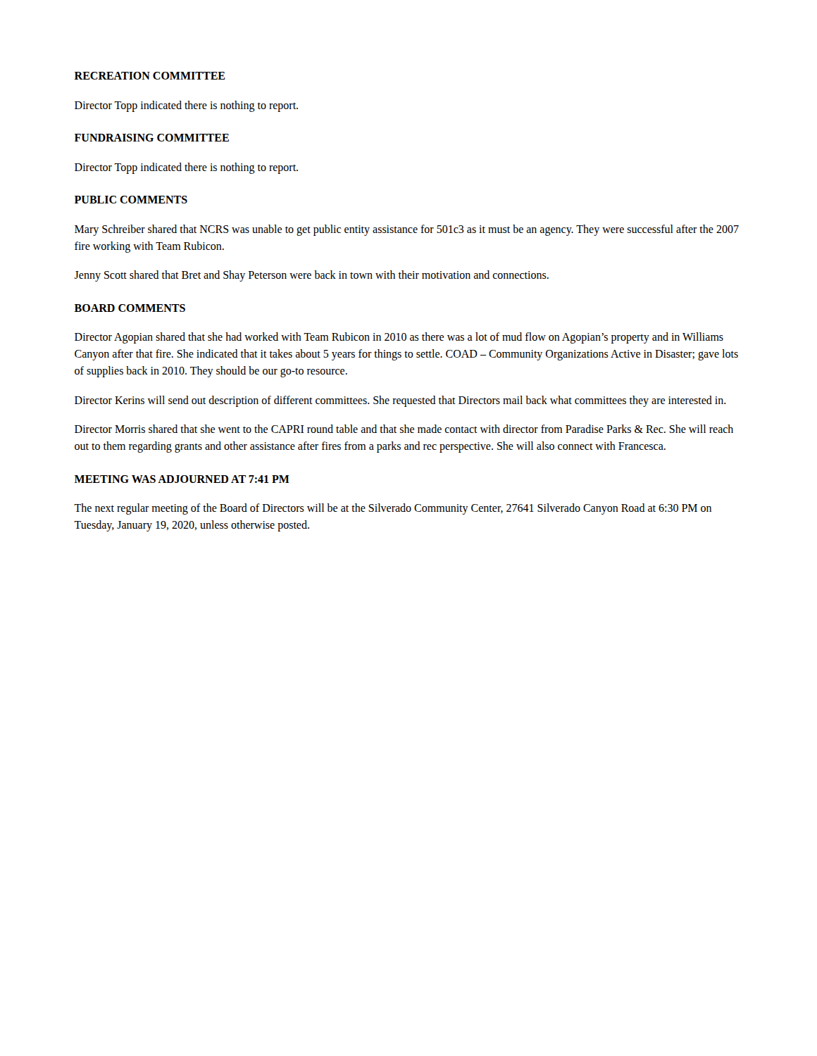Recreation Committee
Director Topp indicated there is nothing to report.
Fundraising Committee
Director Topp indicated there is nothing to report.
Public Comments
Mary Schreiber shared that NCRS was unable to get public entity assistance for 501c3 as it must be an agency. They were successful after the 2007 fire working with Team Rubicon.
Jenny Scott shared that Bret and Shay Peterson were back in town with their motivation and connections.
Board Comments
Director Agopian shared that she had worked with Team Rubicon in 2010 as there was a lot of mud flow on Agopian’s property and in Williams Canyon after that fire. She indicated that it takes about 5 years for things to settle. COAD – Community Organizations Active in Disaster; gave lots of supplies back in 2010. They should be our go-to resource.
Director Kerins will send out description of different committees. She requested that Directors mail back what committees they are interested in.
Director Morris shared that she went to the CAPRI round table and that she made contact with director from Paradise Parks & Rec. She will reach out to them regarding grants and other assistance after fires from a parks and rec perspective. She will also connect with Francesca.
Meeting was adjourned at 7:41 PM
The next regular meeting of the Board of Directors will be at the Silverado Community Center, 27641 Silverado Canyon Road at 6:30 PM on Tuesday, January 19, 2020, unless otherwise posted.